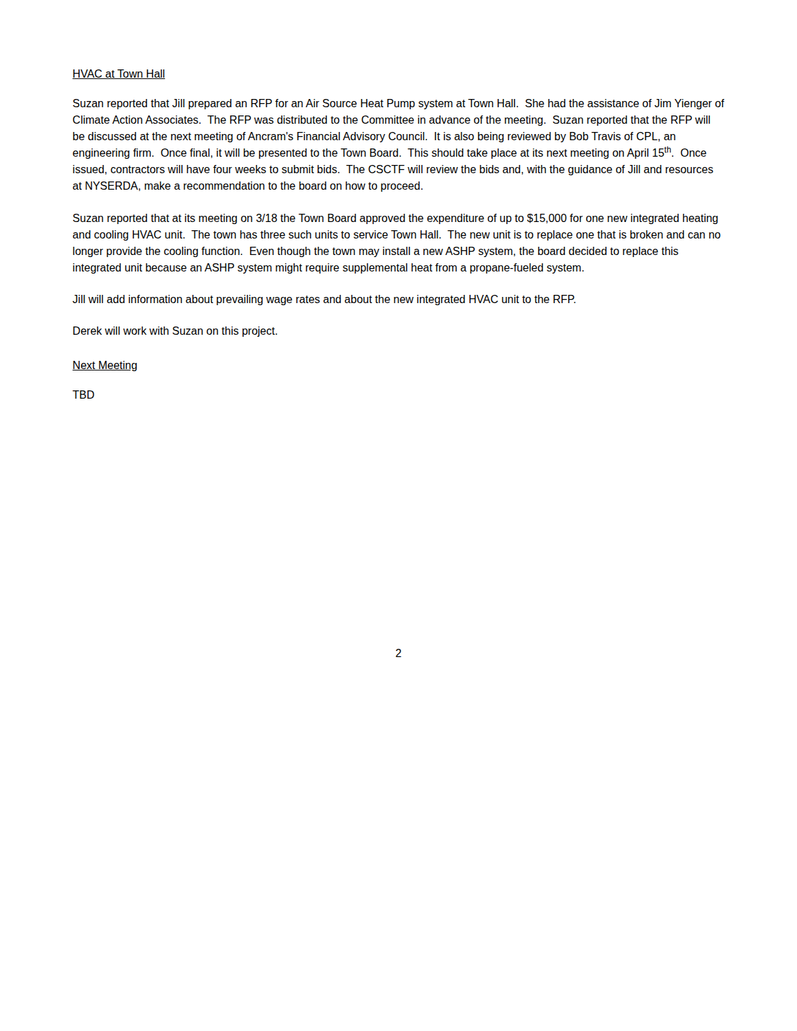HVAC at Town Hall
Suzan reported that Jill prepared an RFP for an Air Source Heat Pump system at Town Hall. She had the assistance of Jim Yienger of Climate Action Associates. The RFP was distributed to the Committee in advance of the meeting. Suzan reported that the RFP will be discussed at the next meeting of Ancram's Financial Advisory Council. It is also being reviewed by Bob Travis of CPL, an engineering firm. Once final, it will be presented to the Town Board. This should take place at its next meeting on April 15th. Once issued, contractors will have four weeks to submit bids. The CSCTF will review the bids and, with the guidance of Jill and resources at NYSERDA, make a recommendation to the board on how to proceed.
Suzan reported that at its meeting on 3/18 the Town Board approved the expenditure of up to $15,000 for one new integrated heating and cooling HVAC unit. The town has three such units to service Town Hall. The new unit is to replace one that is broken and can no longer provide the cooling function. Even though the town may install a new ASHP system, the board decided to replace this integrated unit because an ASHP system might require supplemental heat from a propane-fueled system.
Jill will add information about prevailing wage rates and about the new integrated HVAC unit to the RFP.
Derek will work with Suzan on this project.
Next Meeting
TBD
2